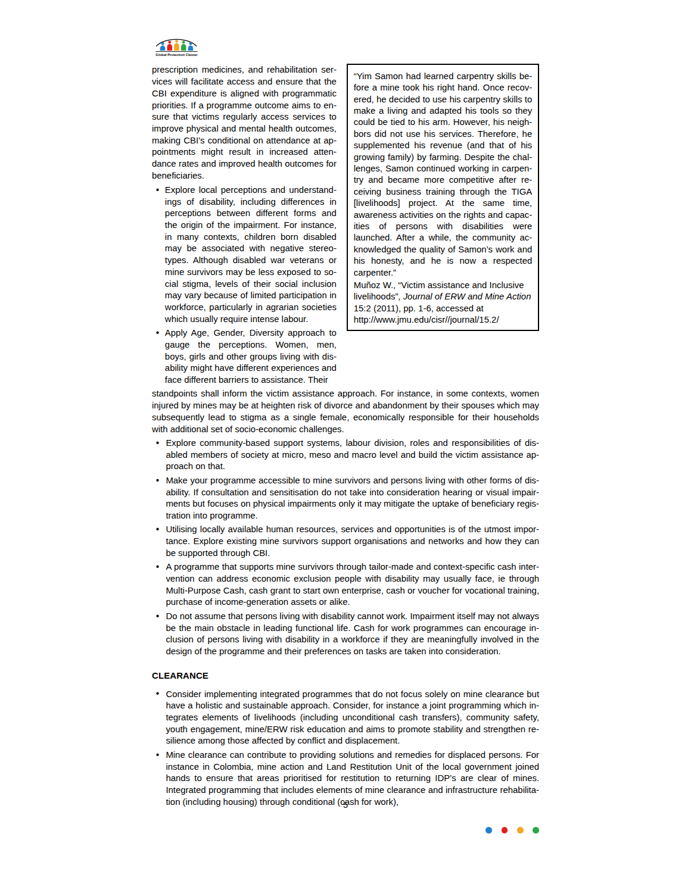Global Protection Cluster
prescription medicines, and rehabilitation services will facilitate access and ensure that the CBI expenditure is aligned with programmatic priorities. If a programme outcome aims to ensure that victims regularly access services to improve physical and mental health outcomes, making CBI’s conditional on attendance at appointments might result in increased attendance rates and improved health outcomes for beneficiaries.
Explore local perceptions and understandings of disability, including differences in perceptions between different forms and the origin of the impairment. For instance, in many contexts, children born disabled may be associated with negative stereotypes. Although disabled war veterans or mine survivors may be less exposed to social stigma, levels of their social inclusion may vary because of limited participation in workforce, particularly in agrarian societies which usually require intense labour.
Apply Age, Gender, Diversity approach to gauge the perceptions. Women, men, boys, girls and other groups living with disability might have different experiences and face different barriers to assistance. Their
“Yim Samon had learned carpentry skills before a mine took his right hand. Once recovered, he decided to use his carpentry skills to make a living and adapted his tools so they could be tied to his arm. However, his neighbors did not use his services. Therefore, he supplemented his revenue (and that of his growing family) by farming. Despite the challenges, Samon continued working in carpentry and became more competitive after receiving business training through the TIGA [livelihoods] project. At the same time, awareness activities on the rights and capacities of persons with disabilities were launched. After a while, the community acknowledged the quality of Samon’s work and his honesty, and he is now a respected carpenter.”
Muñoz W., “Victim assistance and Inclusive livelihoods”, Journal of ERW and Mine Action 15:2 (2011), pp. 1-6, accessed at http://www.jmu.edu/cisr//journal/15.2/
standpoints shall inform the victim assistance approach. For instance, in some contexts, women injured by mines may be at heighten risk of divorce and abandonment by their spouses which may subsequently lead to stigma as a single female, economically responsible for their households with additional set of socio-economic challenges.
Explore community-based support systems, labour division, roles and responsibilities of disabled members of society at micro, meso and macro level and build the victim assistance approach on that.
Make your programme accessible to mine survivors and persons living with other forms of disability. If consultation and sensitisation do not take into consideration hearing or visual impairments but focuses on physical impairments only it may mitigate the uptake of beneficiary registration into programme.
Utilising locally available human resources, services and opportunities is of the utmost importance. Explore existing mine survivors support organisations and networks and how they can be supported through CBI.
A programme that supports mine survivors through tailor-made and context-specific cash intervention can address economic exclusion people with disability may usually face, ie through Multi-Purpose Cash, cash grant to start own enterprise, cash or voucher for vocational training, purchase of income-generation assets or alike.
Do not assume that persons living with disability cannot work. Impairment itself may not always be the main obstacle in leading functional life. Cash for work programmes can encourage inclusion of persons living with disability in a workforce if they are meaningfully involved in the design of the programme and their preferences on tasks are taken into consideration.
CLEARANCE
Consider implementing integrated programmes that do not focus solely on mine clearance but have a holistic and sustainable approach. Consider, for instance a joint programming which integrates elements of livelihoods (including unconditional cash transfers), community safety, youth engagement, mine/ERW risk education and aims to promote stability and strengthen resilience among those affected by conflict and displacement.
Mine clearance can contribute to providing solutions and remedies for displaced persons. For instance in Colombia, mine action and Land Restitution Unit of the local government joined hands to ensure that areas prioritised for restitution to returning IDP’s are clear of mines. Integrated programming that includes elements of mine clearance and infrastructure rehabilitation (including housing) through conditional (cash for work),
5